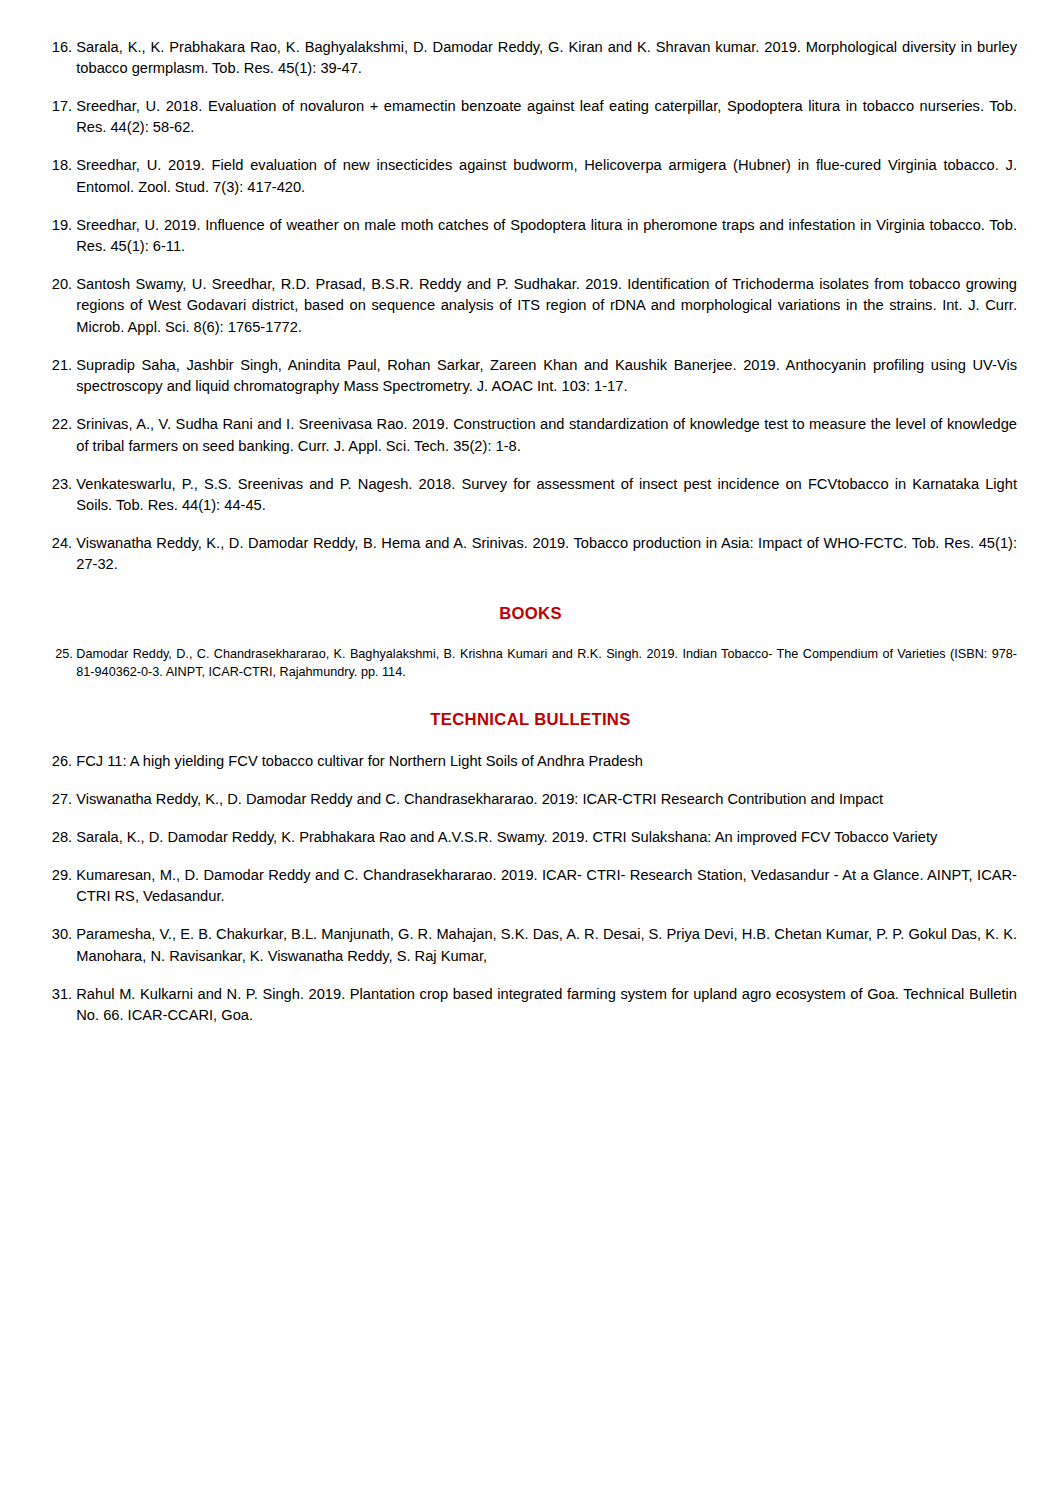Sarala, K., K. Prabhakara Rao, K. Baghyalakshmi, D. Damodar Reddy, G. Kiran and K. Shravan kumar. 2019. Morphological diversity in burley tobacco germplasm. Tob. Res. 45(1): 39-47.
Sreedhar, U. 2018. Evaluation of novaluron + emamectin benzoate against leaf eating caterpillar, Spodoptera litura in tobacco nurseries. Tob. Res. 44(2): 58-62.
Sreedhar, U. 2019. Field evaluation of new insecticides against budworm, Helicoverpa armigera (Hubner) in flue-cured Virginia tobacco. J. Entomol. Zool. Stud. 7(3): 417-420.
Sreedhar, U. 2019. Influence of weather on male moth catches of Spodoptera litura in pheromone traps and infestation in Virginia tobacco. Tob. Res. 45(1): 6-11.
Santosh Swamy, U. Sreedhar, R.D. Prasad, B.S.R. Reddy and P. Sudhakar. 2019. Identification of Trichoderma isolates from tobacco growing regions of West Godavari district, based on sequence analysis of ITS region of rDNA and morphological variations in the strains. Int. J. Curr. Microb. Appl. Sci. 8(6): 1765-1772.
Supradip Saha, Jashbir Singh, Anindita Paul, Rohan Sarkar, Zareen Khan and Kaushik Banerjee. 2019. Anthocyanin profiling using UV-Vis spectroscopy and liquid chromatography Mass Spectrometry. J. AOAC Int. 103: 1-17.
Srinivas, A., V. Sudha Rani and I. Sreenivasa Rao. 2019. Construction and standardization of knowledge test to measure the level of knowledge of tribal farmers on seed banking. Curr. J. Appl. Sci. Tech. 35(2): 1-8.
Venkateswarlu, P., S.S. Sreenivas and P. Nagesh. 2018. Survey for assessment of insect pest incidence on FCVtobacco in Karnataka Light Soils. Tob. Res. 44(1): 44-45.
Viswanatha Reddy, K., D. Damodar Reddy, B. Hema and A. Srinivas. 2019. Tobacco production in Asia: Impact of WHO-FCTC. Tob. Res. 45(1): 27-32.
BOOKS
Damodar Reddy, D., C. Chandrasekhararao, K. Baghyalakshmi, B. Krishna Kumari and R.K. Singh. 2019. Indian Tobacco- The Compendium of Varieties (ISBN: 978-81-940362-0-3. AINPT, ICAR-CTRI, Rajahmundry. pp. 114.
TECHNICAL BULLETINS
FCJ 11: A high yielding FCV tobacco cultivar for Northern Light Soils of Andhra Pradesh
Viswanatha Reddy, K., D. Damodar Reddy and C. Chandrasekhararao. 2019: ICAR-CTRI Research Contribution and Impact
Sarala, K., D. Damodar Reddy, K. Prabhakara Rao and A.V.S.R. Swamy. 2019. CTRI Sulakshana: An improved FCV Tobacco Variety
Kumaresan, M., D. Damodar Reddy and C. Chandrasekhararao. 2019. ICAR- CTRI- Research Station, Vedasandur - At a Glance. AINPT, ICAR-CTRI RS, Vedasandur.
Paramesha, V., E. B. Chakurkar, B.L. Manjunath, G. R. Mahajan, S.K. Das, A. R. Desai, S. Priya Devi, H.B. Chetan Kumar, P. P. Gokul Das, K. K. Manohara, N. Ravisankar, K. Viswanatha Reddy, S. Raj Kumar,
Rahul M. Kulkarni and N. P. Singh. 2019. Plantation crop based integrated farming system for upland agro ecosystem of Goa. Technical Bulletin No. 66. ICAR-CCARI, Goa.